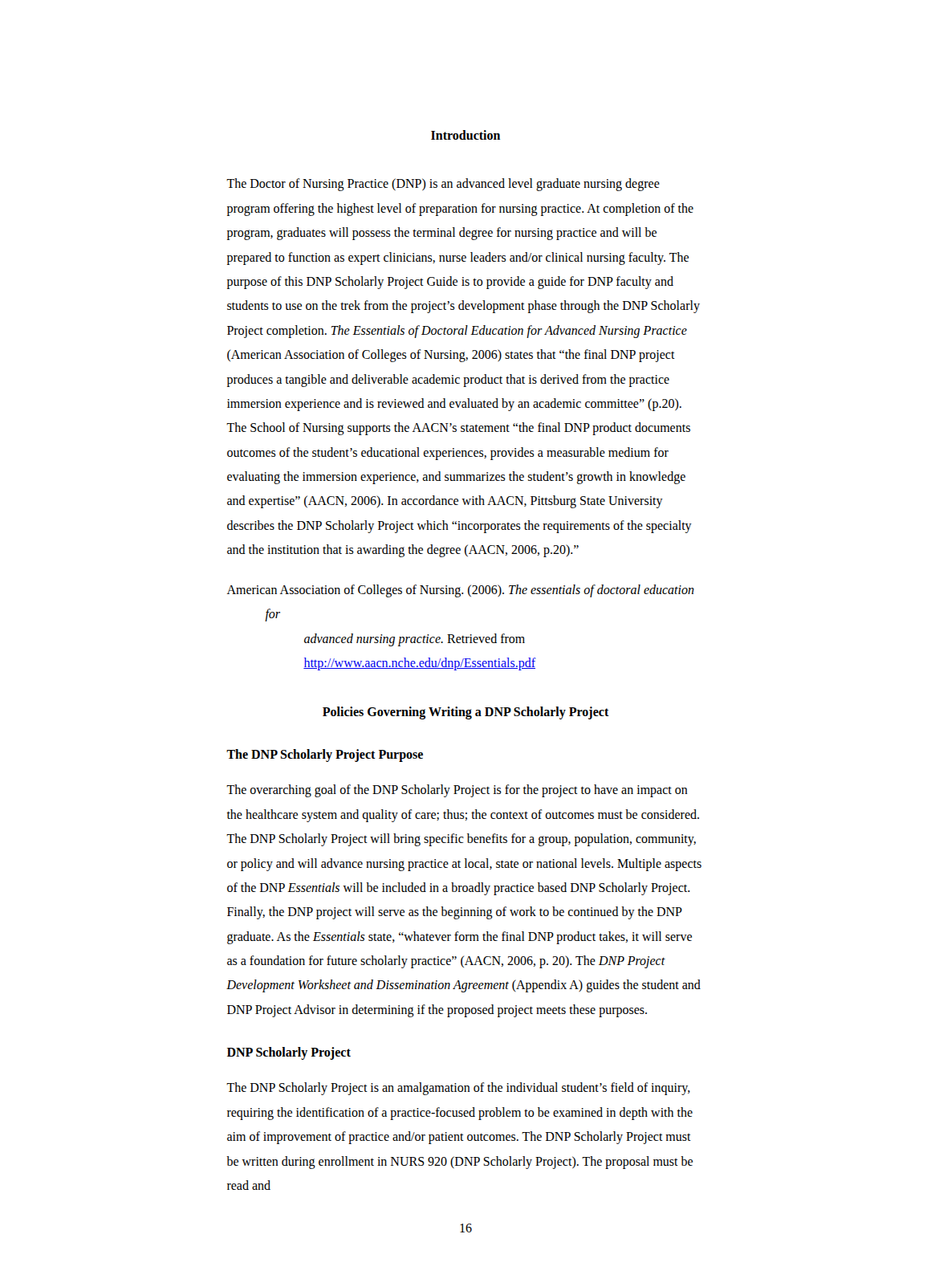Introduction
The Doctor of Nursing Practice (DNP) is an advanced level graduate nursing degree program offering the highest level of preparation for nursing practice. At completion of the program, graduates will possess the terminal degree for nursing practice and will be prepared to function as expert clinicians, nurse leaders and/or clinical nursing faculty. The purpose of this DNP Scholarly Project Guide is to provide a guide for DNP faculty and students to use on the trek from the project’s development phase through the DNP Scholarly Project completion. The Essentials of Doctoral Education for Advanced Nursing Practice (American Association of Colleges of Nursing, 2006) states that “the final DNP project produces a tangible and deliverable academic product that is derived from the practice immersion experience and is reviewed and evaluated by an academic committee” (p.20). The School of Nursing supports the AACN’s statement “the final DNP product documents outcomes of the student’s educational experiences, provides a measurable medium for evaluating the immersion experience, and summarizes the student’s growth in knowledge and expertise” (AACN, 2006). In accordance with AACN, Pittsburg State University describes the DNP Scholarly Project which “incorporates the requirements of the specialty and the institution that is awarding the degree (AACN, 2006, p.20).”
American Association of Colleges of Nursing. (2006). The essentials of doctoral education for advanced nursing practice. Retrieved from http://www.aacn.nche.edu/dnp/Essentials.pdf
Policies Governing Writing a DNP Scholarly Project
The DNP Scholarly Project Purpose
The overarching goal of the DNP Scholarly Project is for the project to have an impact on the healthcare system and quality of care; thus; the context of outcomes must be considered. The DNP Scholarly Project will bring specific benefits for a group, population, community, or policy and will advance nursing practice at local, state or national levels. Multiple aspects of the DNP Essentials will be included in a broadly practice based DNP Scholarly Project. Finally, the DNP project will serve as the beginning of work to be continued by the DNP graduate. As the Essentials state, “whatever form the final DNP product takes, it will serve as a foundation for future scholarly practice” (AACN, 2006, p. 20). The DNP Project Development Worksheet and Dissemination Agreement (Appendix A) guides the student and DNP Project Advisor in determining if the proposed project meets these purposes.
DNP Scholarly Project
The DNP Scholarly Project is an amalgamation of the individual student’s field of inquiry, requiring the identification of a practice-focused problem to be examined in depth with the aim of improvement of practice and/or patient outcomes. The DNP Scholarly Project must be written during enrollment in NURS 920 (DNP Scholarly Project). The proposal must be read and
16